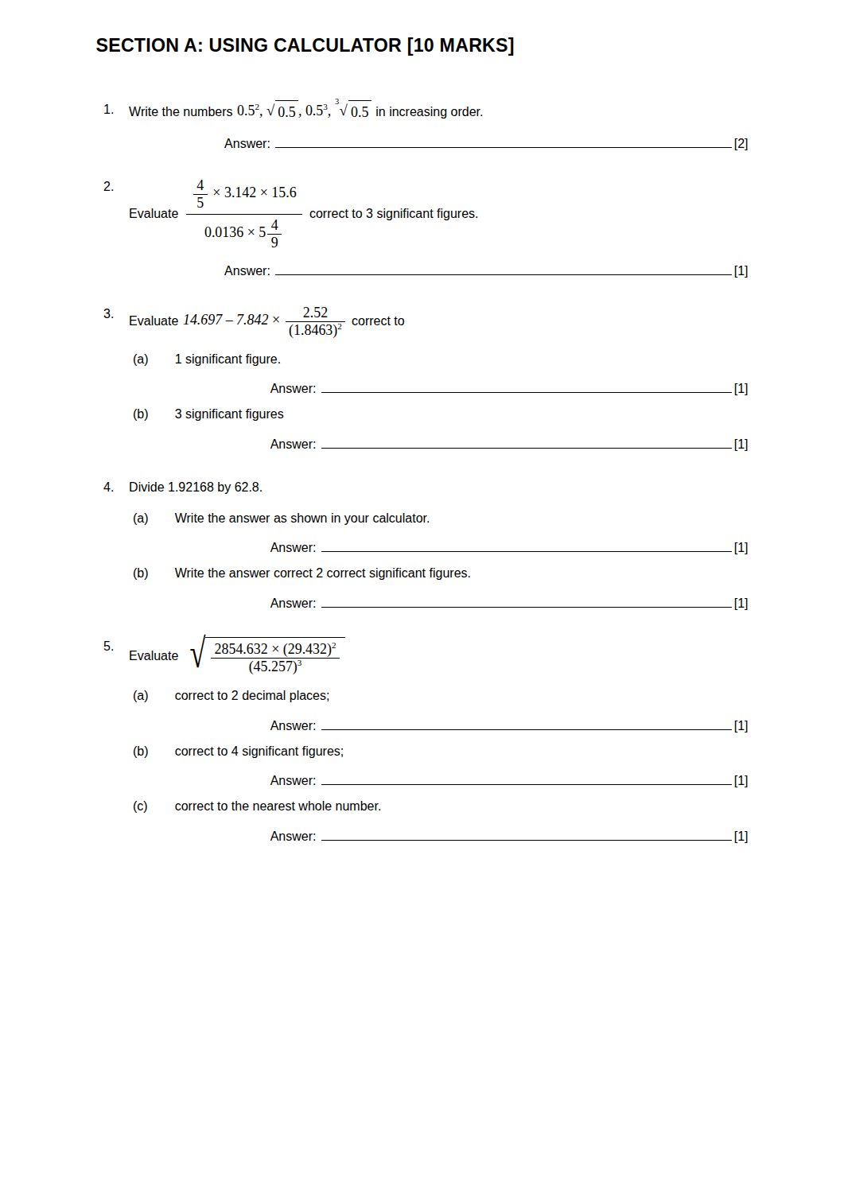SECTION A: USING CALCULATOR [10 MARKS]
Write the numbers 0.52, 0.5, 0.53, 30.5 in increasing order.
Answer: [2]
Evaluate 45 × 3.142 × 15.6 0.0136 × 549 correct to 3 significant figures.
Answer: [1]
Evaluate 14.697 – 7.842 × 2.52 (1.8463)2 correct to
1 significant figure.
Answer: [1]
3 significant figures
Answer: [1]
Divide 1.92168 by 62.8.
Write the answer as shown in your calculator.
Answer: [1]
Write the answer correct 2 correct significant figures.
Answer: [1]
Evaluate √ 2854.632 × (29.432)2 (45.257)3
correct to 2 decimal places;
Answer: [1]
correct to 4 significant figures;
Answer: [1]
correct to the nearest whole number.
Answer: [1]